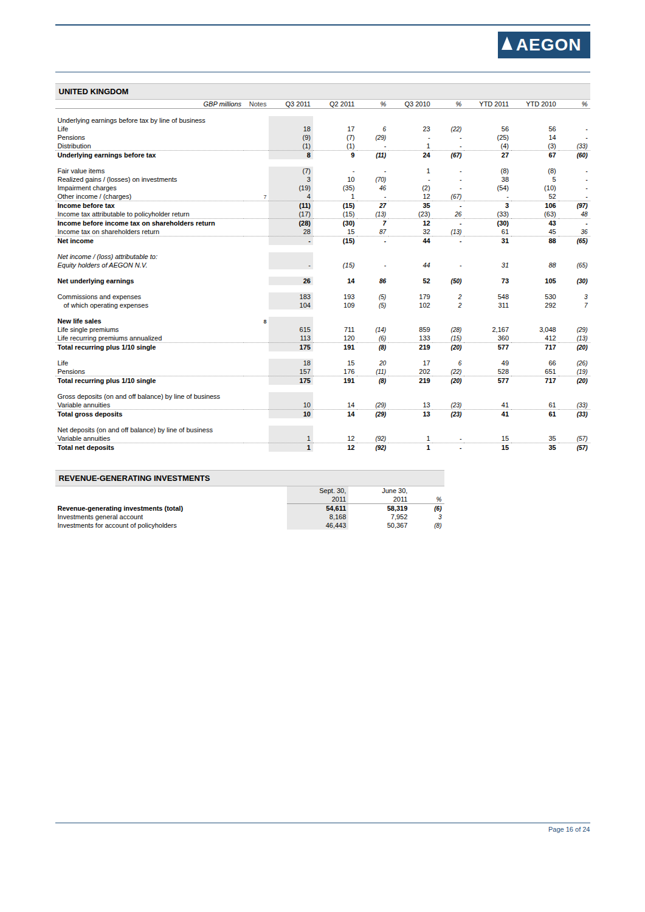AEGON
UNITED KINGDOM
| GBP millions | Notes | Q3 2011 | Q2 2011 | % | Q3 2010 | % | YTD 2011 | YTD 2010 | % |
| --- | --- | --- | --- | --- | --- | --- | --- | --- | --- |
| Underlying earnings before tax by line of business | | | | | | | | | |
| Life | | 18 | 17 | 6 | 23 | (22) | 56 | 56 | - |
| Pensions | | (9) | (7) | (29) | - | - | (25) | 14 | - |
| Distribution | | (1) | (1) | - | 1 | - | (4) | (3) | (33) |
| Underlying earnings before tax | | 8 | 9 | (11) | 24 | (67) | 27 | 67 | (60) |
| Fair value items | | (7) | - | - | 1 | - | (8) | (8) | - |
| Realized gains / (losses) on investments | | 3 | 10 | (70) | - | - | 38 | 5 | - |
| Impairment charges | | (19) | (35) | 46 | (2) | - | (54) | (10) | - |
| Other income / (charges) | 7 | 4 | 1 | - | 12 | (67) | - | 52 | - |
| Income before tax | | (11) | (15) | 27 | 35 | - | 3 | 106 | (97) |
| Income tax attributable to policyholder return | | (17) | (15) | (13) | (23) | 26 | (33) | (63) | 48 |
| Income before income tax on shareholders return | | (28) | (30) | 7 | 12 | - | (30) | 43 | - |
| Income tax on shareholders return | | 28 | 15 | 87 | 32 | (13) | 61 | 45 | 36 |
| Net income | | - | (15) | - | 44 | - | 31 | 88 | (65) |
| Net income / (loss) attributable to: | | | | | | | | | |
| Equity holders of AEGON N.V. | | - | (15) | - | 44 | - | 31 | 88 | (65) |
| Net underlying earnings | | 26 | 14 | 86 | 52 | (50) | 73 | 105 | (30) |
| Commissions and expenses | | 183 | 193 | (5) | 179 | 2 | 548 | 530 | 3 |
| of which operating expenses | | 104 | 109 | (5) | 102 | 2 | 311 | 292 | 7 |
| New life sales | 8 | | | | | | | | |
| Life single premiums | | 615 | 711 | (14) | 859 | (28) | 2,167 | 3,048 | (29) |
| Life recurring premiums annualized | | 113 | 120 | (6) | 133 | (15) | 360 | 412 | (13) |
| Total recurring plus 1/10 single | | 175 | 191 | (8) | 219 | (20) | 577 | 717 | (20) |
| Life | | 18 | 15 | 20 | 17 | 6 | 49 | 66 | (26) |
| Pensions | | 157 | 176 | (11) | 202 | (22) | 528 | 651 | (19) |
| Total recurring plus 1/10 single | | 175 | 191 | (8) | 219 | (20) | 577 | 717 | (20) |
| Gross deposits (on and off balance) by line of business | | | | | | | | | |
| Variable annuities | | 10 | 14 | (29) | 13 | (23) | 41 | 61 | (33) |
| Total gross deposits | | 10 | 14 | (29) | 13 | (23) | 41 | 61 | (33) |
| Net deposits (on and off balance) by line of business | | | | | | | | | |
| Variable annuities | | 1 | 12 | (92) | 1 | - | 15 | 35 | (57) |
| Total net deposits | | 1 | 12 | (92) | 1 | - | 15 | 35 | (57) |
REVENUE-GENERATING INVESTMENTS
| | Sept. 30, | June 30, | |
| | 2011 | 2011 | % |
| Revenue-generating investments (total) | 54,611 | 58,319 | (6) |
| Investments general account | 8,168 | 7,952 | 3 |
| Investments for account of policyholders | 46,443 | 50,367 | (8) |
Page 16 of 24